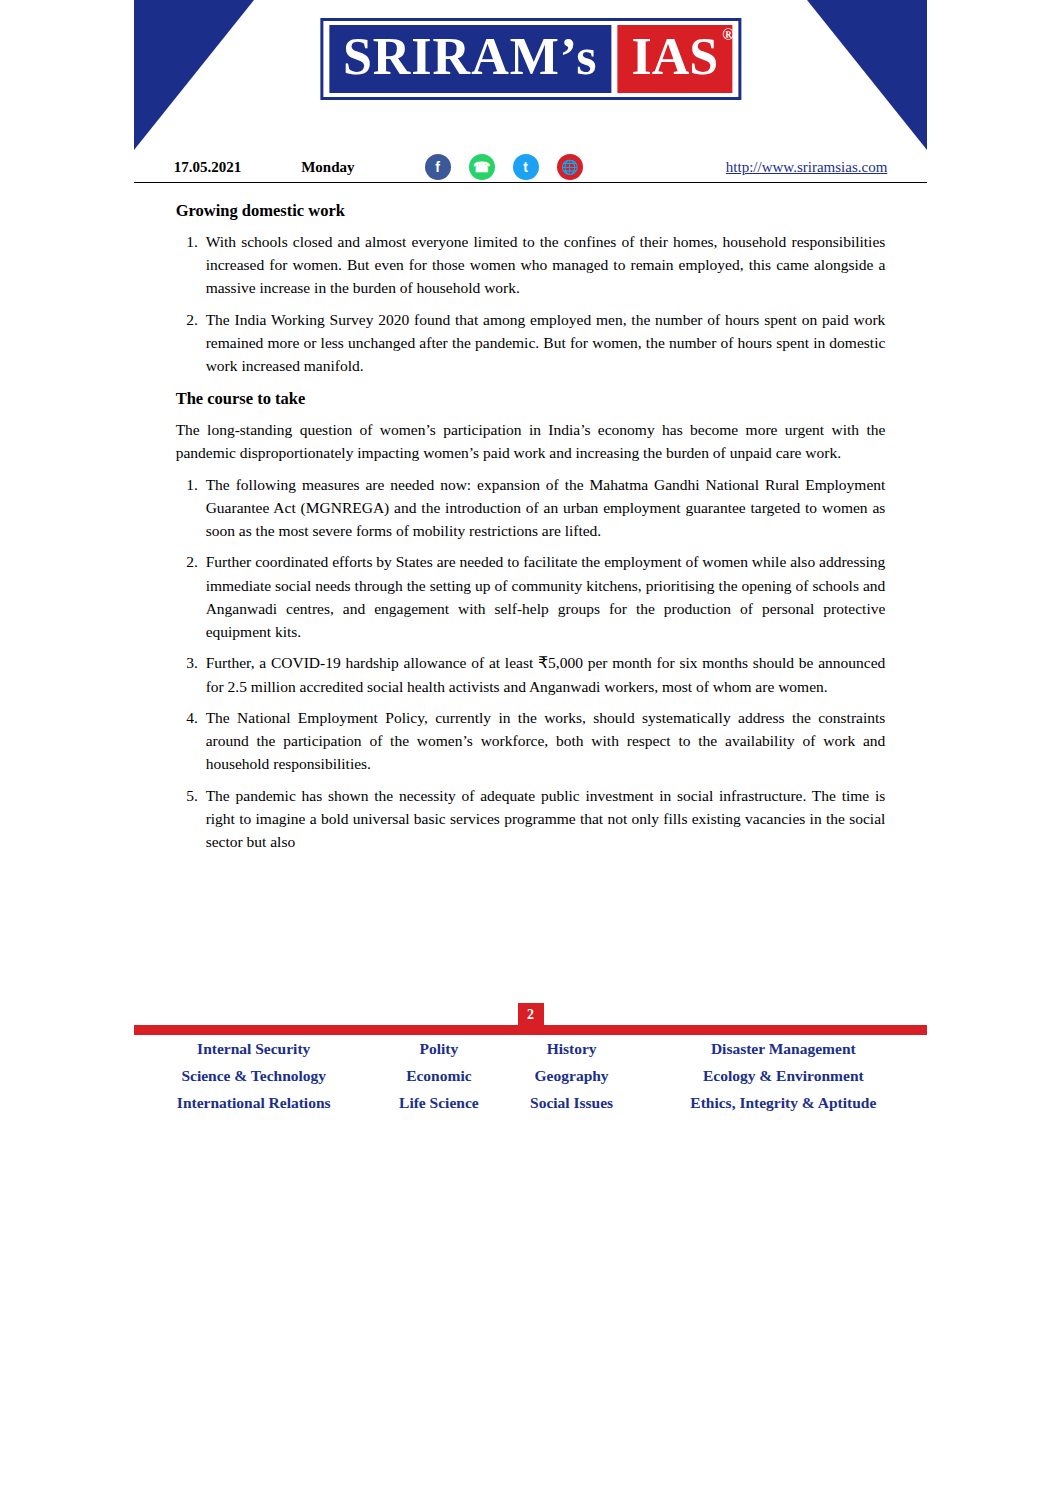SRIRAM’s
IAS®
17.05.2021 Monday f ☎ t 🌐 http://www.sriramsias.com
Growing domestic work
With schools closed and almost everyone limited to the confines of their homes, household responsibilities increased for women. But even for those women who managed to remain employed, this came alongside a massive increase in the burden of household work.
The India Working Survey 2020 found that among employed men, the number of hours spent on paid work remained more or less unchanged after the pandemic. But for women, the number of hours spent in domestic work increased manifold.
The course to take
The long-standing question of women’s participation in India’s economy has become more urgent with the pandemic disproportionately impacting women’s paid work and increasing the burden of unpaid care work.
The following measures are needed now: expansion of the Mahatma Gandhi National Rural Employment Guarantee Act (MGNREGA) and the introduction of an urban employment guarantee targeted to women as soon as the most severe forms of mobility restrictions are lifted.
Further coordinated efforts by States are needed to facilitate the employment of women while also addressing immediate social needs through the setting up of community kitchens, prioritising the opening of schools and Anganwadi centres, and engagement with self-help groups for the production of personal protective equipment kits.
Further, a COVID-19 hardship allowance of at least ₹5,000 per month for six months should be announced for 2.5 million accredited social health activists and Anganwadi workers, most of whom are women.
The National Employment Policy, currently in the works, should systematically address the constraints around the participation of the women’s workforce, both with respect to the availability of work and household responsibilities.
The pandemic has shown the necessity of adequate public investment in social infrastructure. The time is right to imagine a bold universal basic services programme that not only fills existing vacancies in the social sector but also
2
| Internal Security | Polity | History | Disaster Management |
| Science & Technology | Economic | Geography | Ecology & Environment |
| International Relations | Life Science | Social Issues | Ethics, Integrity & Aptitude |